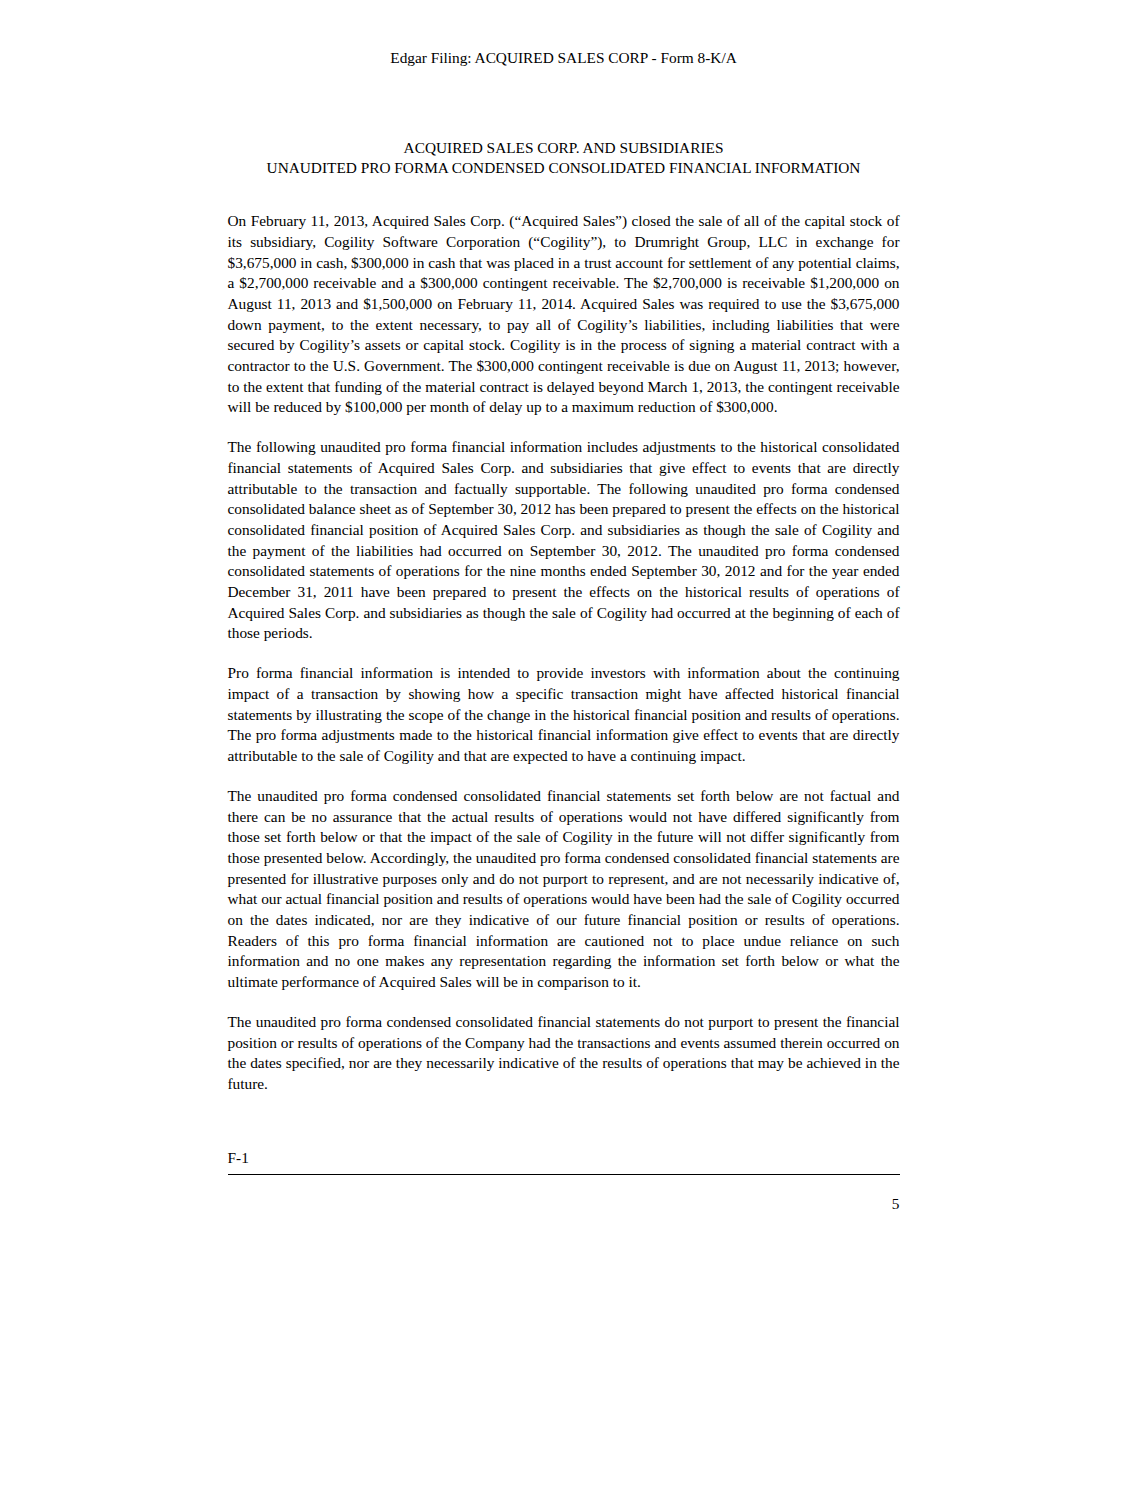Edgar Filing: ACQUIRED SALES CORP - Form 8-K/A
ACQUIRED SALES CORP. AND SUBSIDIARIES
UNAUDITED PRO FORMA CONDENSED CONSOLIDATED FINANCIAL INFORMATION
On February 11, 2013, Acquired Sales Corp. (“Acquired Sales”) closed the sale of all of the capital stock of its subsidiary, Cogility Software Corporation (“Cogility”), to Drumright Group, LLC in exchange for $3,675,000 in cash, $300,000 in cash that was placed in a trust account for settlement of any potential claims, a $2,700,000 receivable and a $300,000 contingent receivable. The $2,700,000 is receivable $1,200,000 on August 11, 2013 and $1,500,000 on February 11, 2014. Acquired Sales was required to use the $3,675,000 down payment, to the extent necessary, to pay all of Cogility’s liabilities, including liabilities that were secured by Cogility’s assets or capital stock. Cogility is in the process of signing a material contract with a contractor to the U.S. Government. The $300,000 contingent receivable is due on August 11, 2013; however, to the extent that funding of the material contract is delayed beyond March 1, 2013, the contingent receivable will be reduced by $100,000 per month of delay up to a maximum reduction of $300,000.
The following unaudited pro forma financial information includes adjustments to the historical consolidated financial statements of Acquired Sales Corp. and subsidiaries that give effect to events that are directly attributable to the transaction and factually supportable. The following unaudited pro forma condensed consolidated balance sheet as of September 30, 2012 has been prepared to present the effects on the historical consolidated financial position of Acquired Sales Corp. and subsidiaries as though the sale of Cogility and the payment of the liabilities had occurred on September 30, 2012. The unaudited pro forma condensed consolidated statements of operations for the nine months ended September 30, 2012 and for the year ended December 31, 2011 have been prepared to present the effects on the historical results of operations of Acquired Sales Corp. and subsidiaries as though the sale of Cogility had occurred at the beginning of each of those periods.
Pro forma financial information is intended to provide investors with information about the continuing impact of a transaction by showing how a specific transaction might have affected historical financial statements by illustrating the scope of the change in the historical financial position and results of operations. The pro forma adjustments made to the historical financial information give effect to events that are directly attributable to the sale of Cogility and that are expected to have a continuing impact.
The unaudited pro forma condensed consolidated financial statements set forth below are not factual and there can be no assurance that the actual results of operations would not have differed significantly from those set forth below or that the impact of the sale of Cogility in the future will not differ significantly from those presented below. Accordingly, the unaudited pro forma condensed consolidated financial statements are presented for illustrative purposes only and do not purport to represent, and are not necessarily indicative of, what our actual financial position and results of operations would have been had the sale of Cogility occurred on the dates indicated, nor are they indicative of our future financial position or results of operations. Readers of this pro forma financial information are cautioned not to place undue reliance on such information and no one makes any representation regarding the information set forth below or what the ultimate performance of Acquired Sales will be in comparison to it.
The unaudited pro forma condensed consolidated financial statements do not purport to present the financial position or results of operations of the Company had the transactions and events assumed therein occurred on the dates specified, nor are they necessarily indicative of the results of operations that may be achieved in the future.
F-1
5